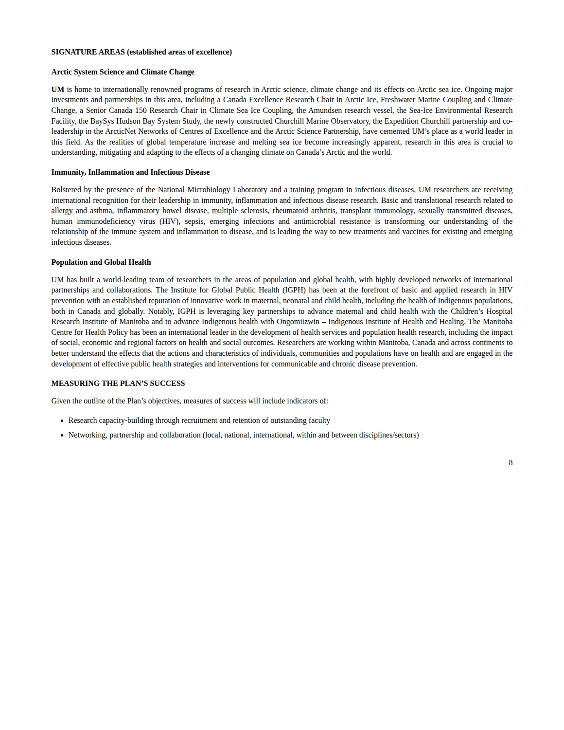SIGNATURE AREAS (established areas of excellence)
Arctic System Science and Climate Change
UM is home to internationally renowned programs of research in Arctic science, climate change and its effects on Arctic sea ice. Ongoing major investments and partnerships in this area, including a Canada Excellence Research Chair in Arctic Ice, Freshwater Marine Coupling and Climate Change, a Senior Canada 150 Research Chair in Climate Sea Ice Coupling, the Amundsen research vessel, the Sea-Ice Environmental Research Facility, the BaySys Hudson Bay System Study, the newly constructed Churchill Marine Observatory, the Expedition Churchill partnership and co-leadership in the ArcticNet Networks of Centres of Excellence and the Arctic Science Partnership, have cemented UM’s place as a world leader in this field. As the realities of global temperature increase and melting sea ice become increasingly apparent, research in this area is crucial to understanding, mitigating and adapting to the effects of a changing climate on Canada’s Arctic and the world.
Immunity, Inflammation and Infectious Disease
Bolstered by the presence of the National Microbiology Laboratory and a training program in infectious diseases, UM researchers are receiving international recognition for their leadership in immunity, inflammation and infectious disease research. Basic and translational research related to allergy and asthma, inflammatory bowel disease, multiple sclerosis, rheumatoid arthritis, transplant immunology, sexually transmitted diseases, human immunodeficiency virus (HIV), sepsis, emerging infections and antimicrobial resistance is transforming our understanding of the relationship of the immune system and inflammation to disease, and is leading the way to new treatments and vaccines for existing and emerging infectious diseases.
Population and Global Health
UM has built a world-leading team of researchers in the areas of population and global health, with highly developed networks of international partnerships and collaborations. The Institute for Global Public Health (IGPH) has been at the forefront of basic and applied research in HIV prevention with an established reputation of innovative work in maternal, neonatal and child health, including the health of Indigenous populations, both in Canada and globally. Notably, IGPH is leveraging key partnerships to advance maternal and child health with the Children’s Hospital Research Institute of Manitoba and to advance Indigenous health with Ongomiizwin – Indigenous Institute of Health and Healing. The Manitoba Centre for Health Policy has been an international leader in the development of health services and population health research, including the impact of social, economic and regional factors on health and social outcomes. Researchers are working within Manitoba, Canada and across continents to better understand the effects that the actions and characteristics of individuals, communities and populations have on health and are engaged in the development of effective public health strategies and interventions for communicable and chronic disease prevention.
MEASURING THE PLAN’S SUCCESS
Given the outline of the Plan’s objectives, measures of success will include indicators of:
Research capacity-building through recruitment and retention of outstanding faculty
Networking, partnership and collaboration (local, national, international, within and between disciplines/sectors)
8